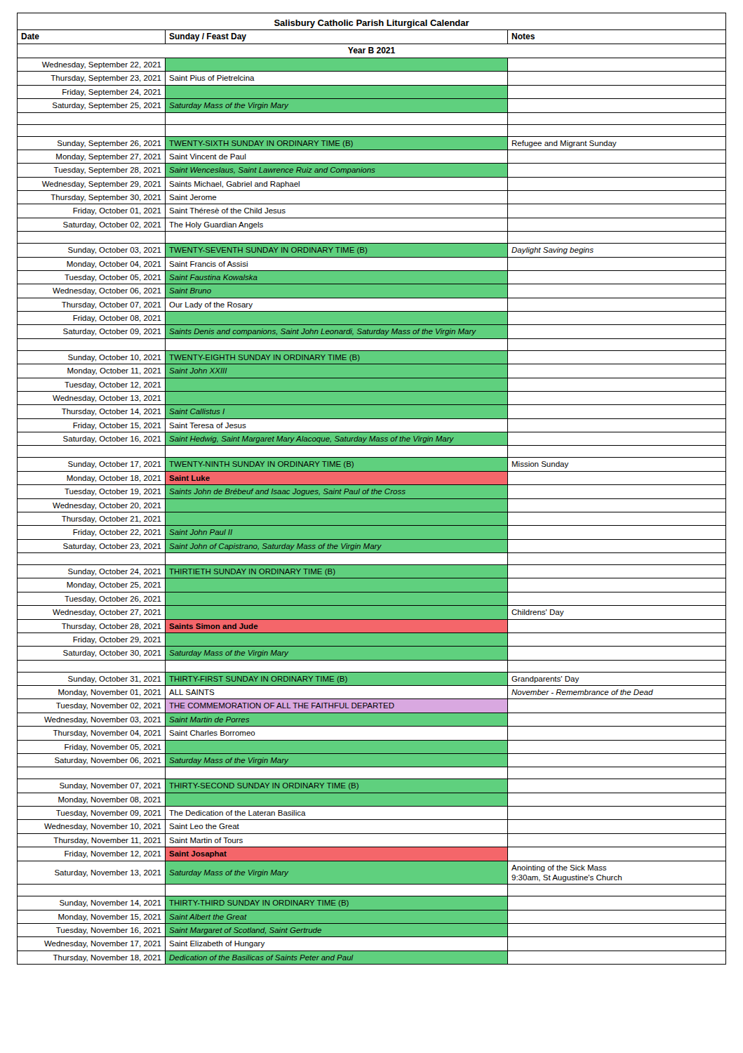Salisbury Catholic Parish Liturgical Calendar
| Year B 2021 |
| Date | Sunday / Feast Day | Notes |
| Wednesday, September 22, 2021 | | |
| Thursday, September 23, 2021 | Saint Pius of Pietrelcina | |
| Friday, September 24, 2021 | | |
| Saturday, September 25, 2021 | Saturday Mass of the Virgin Mary | |
| Sunday, September 26, 2021 | TWENTY-SIXTH SUNDAY IN ORDINARY TIME (B) | Refugee and Migrant Sunday |
| Monday, September 27, 2021 | Saint Vincent de Paul | |
| Tuesday, September 28, 2021 | Saint Wenceslaus, Saint Lawrence Ruiz and Companions | |
| Wednesday, September 29, 2021 | Saints Michael, Gabriel and Raphael | |
| Thursday, September 30, 2021 | Saint Jerome | |
| Friday, October 01, 2021 | Saint Théresè of the Child Jesus | |
| Saturday, October 02, 2021 | The Holy Guardian Angels | |
| Sunday, October 03, 2021 | TWENTY-SEVENTH SUNDAY IN ORDINARY TIME (B) | Daylight Saving begins |
| Monday, October 04, 2021 | Saint Francis of Assisi | |
| Tuesday, October 05, 2021 | Saint Faustina Kowalska | |
| Wednesday, October 06, 2021 | Saint Bruno | |
| Thursday, October 07, 2021 | Our Lady of the Rosary | |
| Friday, October 08, 2021 | | |
| Saturday, October 09, 2021 | Saints Denis and companions, Saint John Leonardi, Saturday Mass of the Virgin Mary | |
| Sunday, October 10, 2021 | TWENTY-EIGHTH SUNDAY IN ORDINARY TIME (B) | |
| Monday, October 11, 2021 | Saint John XXIII | |
| Tuesday, October 12, 2021 | | |
| Wednesday, October 13, 2021 | | |
| Thursday, October 14, 2021 | Saint Callistus I | |
| Friday, October 15, 2021 | Saint Teresa of Jesus | |
| Saturday, October 16, 2021 | Saint Hedwig, Saint Margaret Mary Alacoque, Saturday Mass of the Virgin Mary | |
| Sunday, October 17, 2021 | TWENTY-NINTH SUNDAY IN ORDINARY TIME (B) | Mission Sunday |
| Monday, October 18, 2021 | Saint Luke | |
| Tuesday, October 19, 2021 | Saints John de Brébeuf and Isaac Jogues, Saint Paul of the Cross | |
| Wednesday, October 20, 2021 | | |
| Thursday, October 21, 2021 | | |
| Friday, October 22, 2021 | Saint John Paul II | |
| Saturday, October 23, 2021 | Saint John of Capistrano, Saturday Mass of the Virgin Mary | |
| Sunday, October 24, 2021 | THIRTIETH SUNDAY IN ORDINARY TIME (B) | |
| Monday, October 25, 2021 | | |
| Tuesday, October 26, 2021 | | |
| Wednesday, October 27, 2021 | | Childrens' Day |
| Thursday, October 28, 2021 | Saints Simon and Jude | |
| Friday, October 29, 2021 | | |
| Saturday, October 30, 2021 | Saturday Mass of the Virgin Mary | |
| Sunday, October 31, 2021 | THIRTY-FIRST SUNDAY IN ORDINARY TIME (B) | Grandparents' Day |
| Monday, November 01, 2021 | ALL SAINTS | November - Remembrance of the Dead |
| Tuesday, November 02, 2021 | THE COMMEMORATION OF ALL THE FAITHFUL DEPARTED | |
| Wednesday, November 03, 2021 | Saint Martin de Porres | |
| Thursday, November 04, 2021 | Saint Charles Borromeo | |
| Friday, November 05, 2021 | | |
| Saturday, November 06, 2021 | Saturday Mass of the Virgin Mary | |
| Sunday, November 07, 2021 | THIRTY-SECOND SUNDAY IN ORDINARY TIME (B) | |
| Monday, November 08, 2021 | | |
| Tuesday, November 09, 2021 | The Dedication of the Lateran Basilica | |
| Wednesday, November 10, 2021 | Saint Leo the Great | |
| Thursday, November 11, 2021 | Saint Martin of Tours | |
| Friday, November 12, 2021 | Saint Josaphat | |
| Saturday, November 13, 2021 | Saturday Mass of the Virgin Mary | Anointing of the Sick Mass 9:30am, St Augustine's Church |
| Sunday, November 14, 2021 | THIRTY-THIRD SUNDAY IN ORDINARY TIME (B) | |
| Monday, November 15, 2021 | Saint Albert the Great | |
| Tuesday, November 16, 2021 | Saint Margaret of Scotland, Saint Gertrude | |
| Wednesday, November 17, 2021 | Saint Elizabeth of Hungary | |
| Thursday, November 18, 2021 | Dedication of the Basilicas of Saints Peter and Paul | |